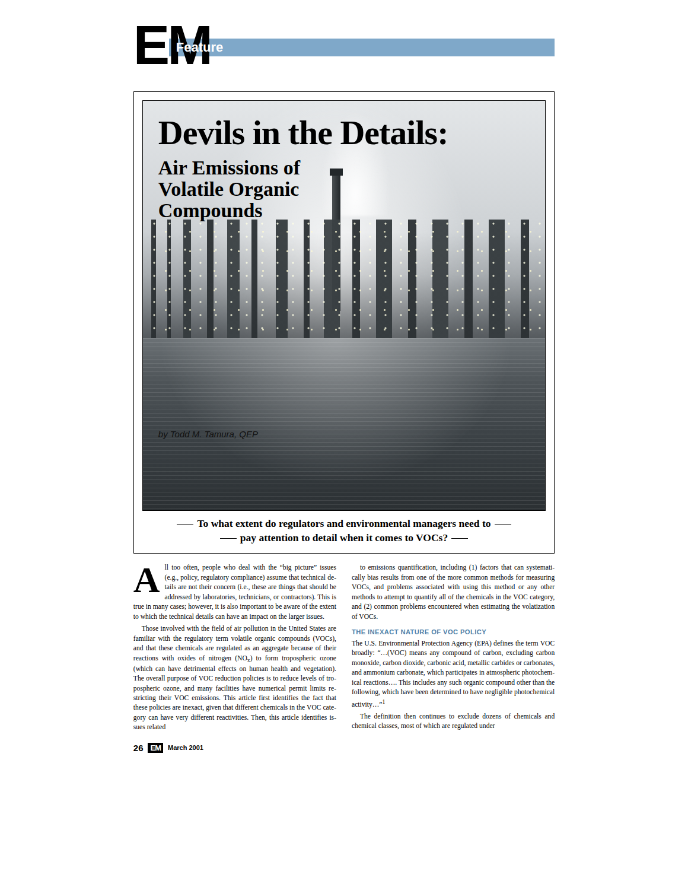EM
Feature
Devils in the Details:
Air Emissions of
Volatile Organic
Compounds
by Todd M. Tamura, QEP
To what extent do regulators and environmental managers need to
pay attention to detail when it comes to VOCs?
All too often, people who deal with the “big picture” issues (e.g., policy, regulatory compliance) assume that technical details are not their concern (i.e., these are things that should be addressed by laboratories, technicians, or contractors). This is true in many cases; however, it is also important to be aware of the extent to which the technical details can have an impact on the larger issues.
Those involved with the field of air pollution in the United States are familiar with the regulatory term volatile organic compounds (VOCs), and that these chemicals are regulated as an aggregate because of their reactions with oxides of nitrogen (NOx) to form tropospheric ozone (which can have detrimental effects on human health and vegetation). The overall purpose of VOC reduction policies is to reduce levels of tropospheric ozone, and many facilities have numerical permit limits restricting their VOC emissions. This article first identifies the fact that these policies are inexact, given that different chemicals in the VOC category can have very different reactivities. Then, this article identifies issues related
to emissions quantification, including (1) factors that can systematically bias results from one of the more common methods for measuring VOCs, and problems associated with using this method or any other methods to attempt to quantify all of the chemicals in the VOC category, and (2) common problems encountered when estimating the volatization of VOCs.
The Inexact Nature of VOC Policy
The U.S. Environmental Protection Agency (EPA) defines the term VOC broadly: “…(VOC) means any compound of carbon, excluding carbon monoxide, carbon dioxide, carbonic acid, metallic carbides or carbonates, and ammonium carbonate, which participates in atmospheric photochemical reactions…. This includes any such organic compound other than the following, which have been determined to have negligible photochemical activity…”1
The definition then continues to exclude dozens of chemicals and chemical classes, most of which are regulated under
26 EM March 2001